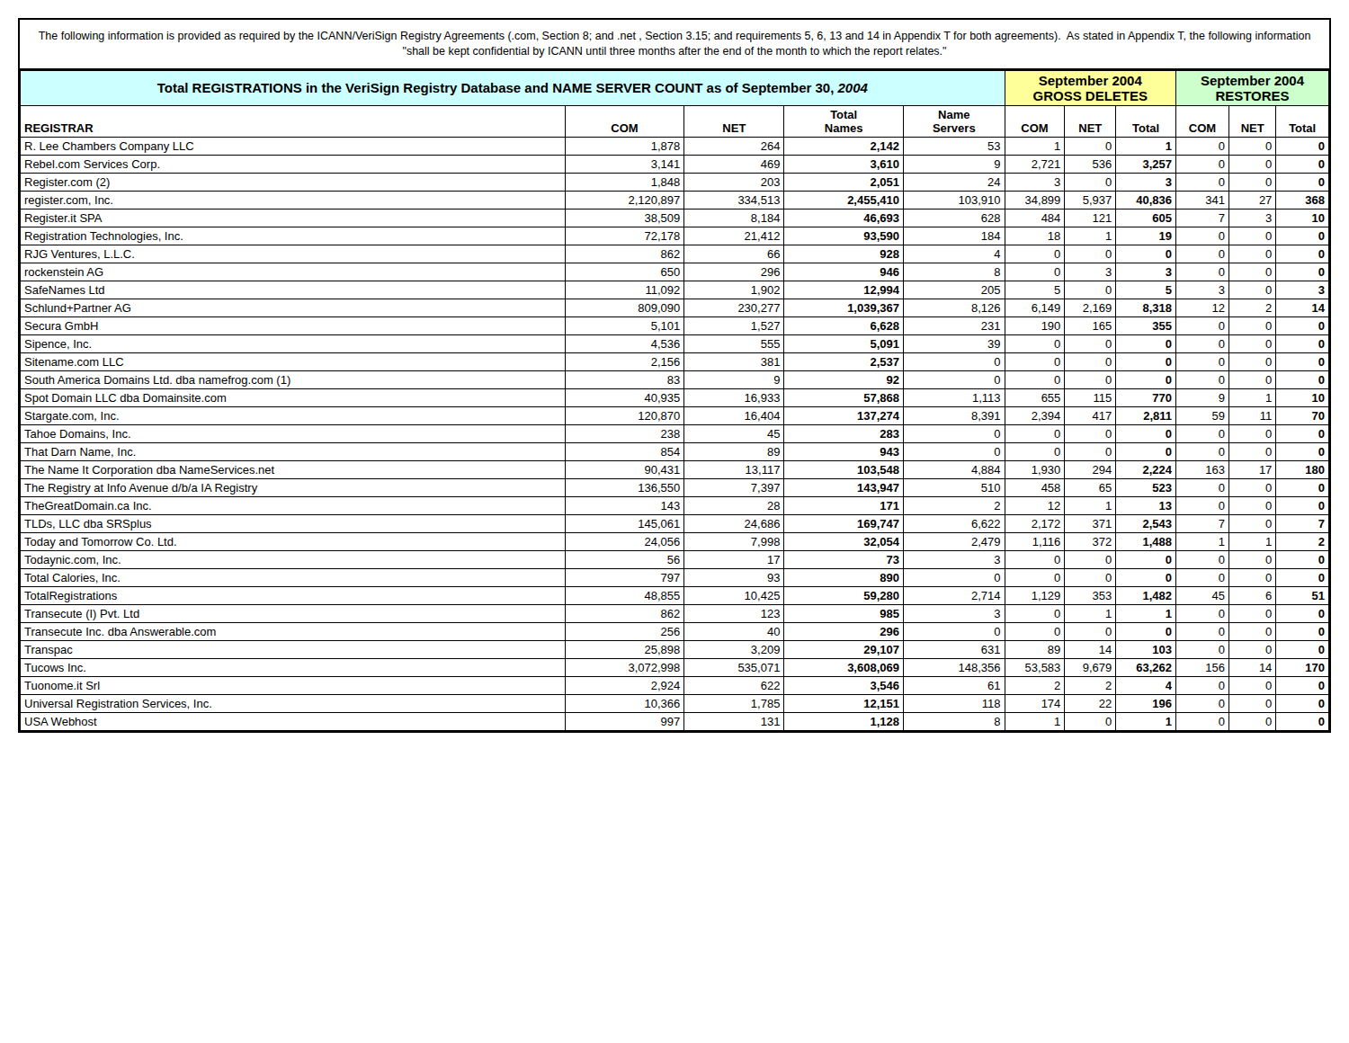The following information is provided as required by the ICANN/VeriSign Registry Agreements (.com, Section 8; and .net , Section 3.15; and requirements 5, 6, 13 and 14 in Appendix T for both agreements). As stated in Appendix T, the following information "shall be kept confidential by ICANN until three months after the end of the month to which the report relates."
| Total REGISTRATIONS in the VeriSign Registry Database and NAME SERVER COUNT as of September 30, 2004 | September 2004 GROSS DELETES | September 2004 RESTORES |
| --- | --- | --- |
| REGISTRAR | COM | NET | Total Names | Name Servers | COM | NET | Total | COM | NET | Total |
| R. Lee Chambers Company LLC | 1,878 | 264 | 2,142 | 53 | 1 | 0 | 1 | 0 | 0 | 0 |
| Rebel.com Services Corp. | 3,141 | 469 | 3,610 | 9 | 2,721 | 536 | 3,257 | 0 | 0 | 0 |
| Register.com (2) | 1,848 | 203 | 2,051 | 24 | 3 | 0 | 3 | 0 | 0 | 0 |
| register.com, Inc. | 2,120,897 | 334,513 | 2,455,410 | 103,910 | 34,899 | 5,937 | 40,836 | 341 | 27 | 368 |
| Register.it SPA | 38,509 | 8,184 | 46,693 | 628 | 484 | 121 | 605 | 7 | 3 | 10 |
| Registration Technologies, Inc. | 72,178 | 21,412 | 93,590 | 184 | 18 | 1 | 19 | 0 | 0 | 0 |
| RJG Ventures, L.L.C. | 862 | 66 | 928 | 4 | 0 | 0 | 0 | 0 | 0 | 0 |
| rockenstein AG | 650 | 296 | 946 | 8 | 0 | 3 | 3 | 0 | 0 | 0 |
| SafeNames Ltd | 11,092 | 1,902 | 12,994 | 205 | 5 | 0 | 5 | 3 | 0 | 3 |
| Schlund+Partner AG | 809,090 | 230,277 | 1,039,367 | 8,126 | 6,149 | 2,169 | 8,318 | 12 | 2 | 14 |
| Secura GmbH | 5,101 | 1,527 | 6,628 | 231 | 190 | 165 | 355 | 0 | 0 | 0 |
| Sipence, Inc. | 4,536 | 555 | 5,091 | 39 | 0 | 0 | 0 | 0 | 0 | 0 |
| Sitename.com LLC | 2,156 | 381 | 2,537 | 0 | 0 | 0 | 0 | 0 | 0 | 0 |
| South America Domains Ltd. dba namefrog.com (1) | 83 | 9 | 92 | 0 | 0 | 0 | 0 | 0 | 0 | 0 |
| Spot Domain LLC dba Domainsite.com | 40,935 | 16,933 | 57,868 | 1,113 | 655 | 115 | 770 | 9 | 1 | 10 |
| Stargate.com, Inc. | 120,870 | 16,404 | 137,274 | 8,391 | 2,394 | 417 | 2,811 | 59 | 11 | 70 |
| Tahoe Domains, Inc. | 238 | 45 | 283 | 0 | 0 | 0 | 0 | 0 | 0 | 0 |
| That Darn Name, Inc. | 854 | 89 | 943 | 0 | 0 | 0 | 0 | 0 | 0 | 0 |
| The Name It Corporation dba NameServices.net | 90,431 | 13,117 | 103,548 | 4,884 | 1,930 | 294 | 2,224 | 163 | 17 | 180 |
| The Registry at Info Avenue d/b/a IA Registry | 136,550 | 7,397 | 143,947 | 510 | 458 | 65 | 523 | 0 | 0 | 0 |
| TheGreatDomain.ca Inc. | 143 | 28 | 171 | 2 | 12 | 1 | 13 | 0 | 0 | 0 |
| TLDs, LLC dba SRSplus | 145,061 | 24,686 | 169,747 | 6,622 | 2,172 | 371 | 2,543 | 7 | 0 | 7 |
| Today and Tomorrow Co. Ltd. | 24,056 | 7,998 | 32,054 | 2,479 | 1,116 | 372 | 1,488 | 1 | 1 | 2 |
| Todaynic.com, Inc. | 56 | 17 | 73 | 3 | 0 | 0 | 0 | 0 | 0 | 0 |
| Total Calories, Inc. | 797 | 93 | 890 | 0 | 0 | 0 | 0 | 0 | 0 | 0 |
| TotalRegistrations | 48,855 | 10,425 | 59,280 | 2,714 | 1,129 | 353 | 1,482 | 45 | 6 | 51 |
| Transecute (I) Pvt. Ltd | 862 | 123 | 985 | 3 | 0 | 1 | 1 | 0 | 0 | 0 |
| Transecute Inc. dba Answerable.com | 256 | 40 | 296 | 0 | 0 | 0 | 0 | 0 | 0 | 0 |
| Transpac | 25,898 | 3,209 | 29,107 | 631 | 89 | 14 | 103 | 0 | 0 | 0 |
| Tucows Inc. | 3,072,998 | 535,071 | 3,608,069 | 148,356 | 53,583 | 9,679 | 63,262 | 156 | 14 | 170 |
| Tuonome.it Srl | 2,924 | 622 | 3,546 | 61 | 2 | 2 | 4 | 0 | 0 | 0 |
| Universal Registration Services, Inc. | 10,366 | 1,785 | 12,151 | 118 | 174 | 22 | 196 | 0 | 0 | 0 |
| USA Webhost | 997 | 131 | 1,128 | 8 | 1 | 0 | 1 | 0 | 0 | 0 |